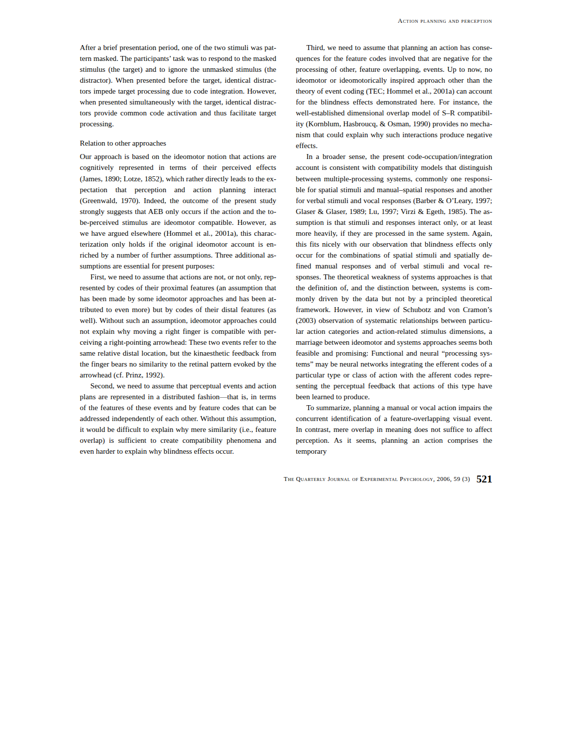Action planning and perception
After a brief presentation period, one of the two stimuli was pattern masked. The participants’ task was to respond to the masked stimulus (the target) and to ignore the unmasked stimulus (the distractor). When presented before the target, identical distractors impede target processing due to code integration. However, when presented simultaneously with the target, identical distractors provide common code activation and thus facilitate target processing.
Relation to other approaches
Our approach is based on the ideomotor notion that actions are cognitively represented in terms of their perceived effects (James, 1890; Lotze, 1852), which rather directly leads to the expectation that perception and action planning interact (Greenwald, 1970). Indeed, the outcome of the present study strongly suggests that AEB only occurs if the action and the to-be-perceived stimulus are ideomotor compatible. However, as we have argued elsewhere (Hommel et al., 2001a), this characterization only holds if the original ideomotor account is enriched by a number of further assumptions. Three additional assumptions are essential for present purposes:
First, we need to assume that actions are not, or not only, represented by codes of their proximal features (an assumption that has been made by some ideomotor approaches and has been attributed to even more) but by codes of their distal features (as well). Without such an assumption, ideomotor approaches could not explain why moving a right finger is compatible with perceiving a right-pointing arrowhead: These two events refer to the same relative distal location, but the kinaesthetic feedback from the finger bears no similarity to the retinal pattern evoked by the arrowhead (cf. Prinz, 1992).
Second, we need to assume that perceptual events and action plans are represented in a distributed fashion—that is, in terms of the features of these events and by feature codes that can be addressed independently of each other. Without this assumption, it would be difficult to explain why mere similarity (i.e., feature overlap) is sufficient to create compatibility phenomena and even harder to explain why blindness effects occur.
Third, we need to assume that planning an action has consequences for the feature codes involved that are negative for the processing of other, feature overlapping, events. Up to now, no ideomotor or ideomotorically inspired approach other than the theory of event coding (TEC; Hommel et al., 2001a) can account for the blindness effects demonstrated here. For instance, the well-established dimensional overlap model of S–R compatibility (Kornblum, Hasbroucq, & Osman, 1990) provides no mechanism that could explain why such interactions produce negative effects.
In a broader sense, the present code-occupation/integration account is consistent with compatibility models that distinguish between multiple-processing systems, commonly one responsible for spatial stimuli and manual–spatial responses and another for verbal stimuli and vocal responses (Barber & O’Leary, 1997; Glaser & Glaser, 1989; Lu, 1997; Virzi & Egeth, 1985). The assumption is that stimuli and responses interact only, or at least more heavily, if they are processed in the same system. Again, this fits nicely with our observation that blindness effects only occur for the combinations of spatial stimuli and spatially defined manual responses and of verbal stimuli and vocal responses. The theoretical weakness of systems approaches is that the definition of, and the distinction between, systems is commonly driven by the data but not by a principled theoretical framework. However, in view of Schubotz and von Cramon’s (2003) observation of systematic relationships between particular action categories and action-related stimulus dimensions, a marriage between ideomotor and systems approaches seems both feasible and promising: Functional and neural “processing systems” may be neural networks integrating the efferent codes of a particular type or class of action with the afferent codes representing the perceptual feedback that actions of this type have been learned to produce.
To summarize, planning a manual or vocal action impairs the concurrent identification of a feature-overlapping visual event. In contrast, mere overlap in meaning does not suffice to affect perception. As it seems, planning an action comprises the temporary
The Quarterly Journal of Experimental Psychology, 2006, 59 (3)521